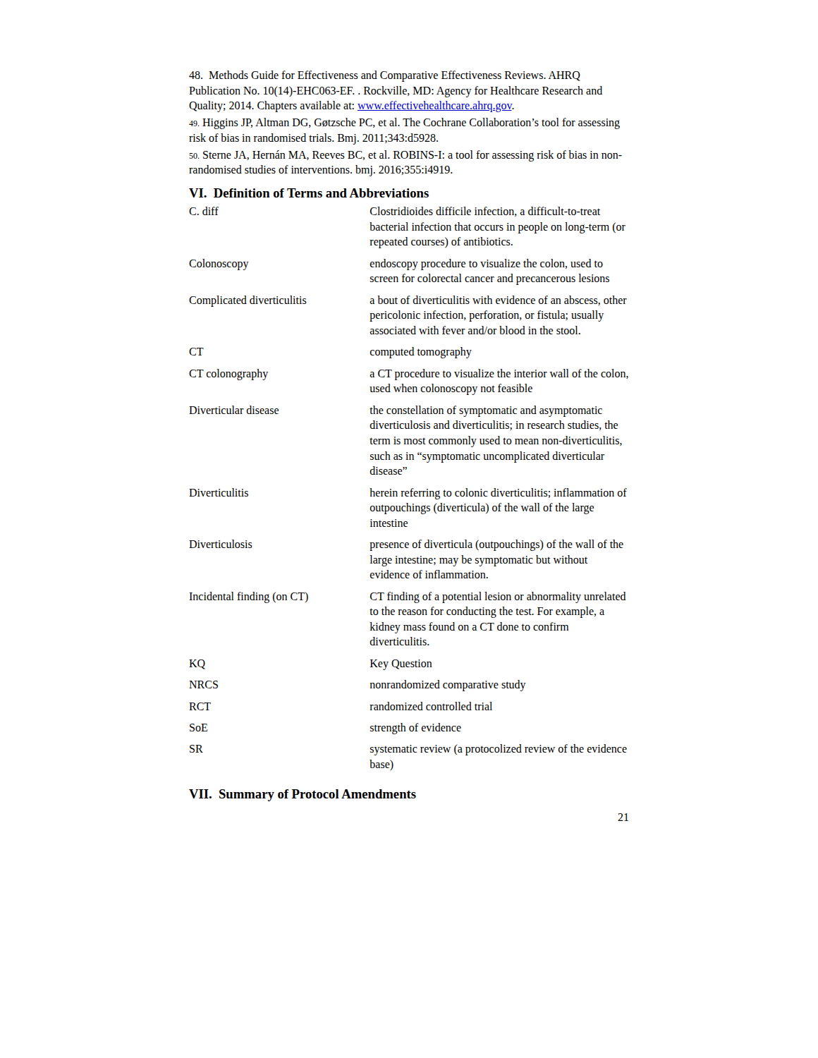48. Methods Guide for Effectiveness and Comparative Effectiveness Reviews. AHRQ Publication No. 10(14)-EHC063-EF. . Rockville, MD: Agency for Healthcare Research and Quality; 2014. Chapters available at: www.effectivehealthcare.ahrq.gov.
49. Higgins JP, Altman DG, Gøtzsche PC, et al. The Cochrane Collaboration’s tool for assessing risk of bias in randomised trials. Bmj. 2011;343:d5928.
50. Sterne JA, Hernán MA, Reeves BC, et al. ROBINS-I: a tool for assessing risk of bias in non-randomised studies of interventions. bmj. 2016;355:i4919.
VI. Definition of Terms and Abbreviations
| C. diff | Clostridioides difficile infection, a difficult-to-treat bacterial infection that occurs in people on long-term (or repeated courses) of antibiotics. |
| Colonoscopy | endoscopy procedure to visualize the colon, used to screen for colorectal cancer and precancerous lesions |
| Complicated diverticulitis | a bout of diverticulitis with evidence of an abscess, other pericolonic infection, perforation, or fistula; usually associated with fever and/or blood in the stool. |
| CT | computed tomography |
| CT colonography | a CT procedure to visualize the interior wall of the colon, used when colonoscopy not feasible |
| Diverticular disease | the constellation of symptomatic and asymptomatic diverticulosis and diverticulitis; in research studies, the term is most commonly used to mean non-diverticulitis, such as in “symptomatic uncomplicated diverticular disease” |
| Diverticulitis | herein referring to colonic diverticulitis; inflammation of outpouchings (diverticula) of the wall of the large intestine |
| Diverticulosis | presence of diverticula (outpouchings) of the wall of the large intestine; may be symptomatic but without evidence of inflammation. |
| Incidental finding (on CT) | CT finding of a potential lesion or abnormality unrelated to the reason for conducting the test. For example, a kidney mass found on a CT done to confirm diverticulitis. |
| KQ | Key Question |
| NRCS | nonrandomized comparative study |
| RCT | randomized controlled trial |
| SoE | strength of evidence |
| SR | systematic review (a protocolized review of the evidence base) |
VII. Summary of Protocol Amendments
21